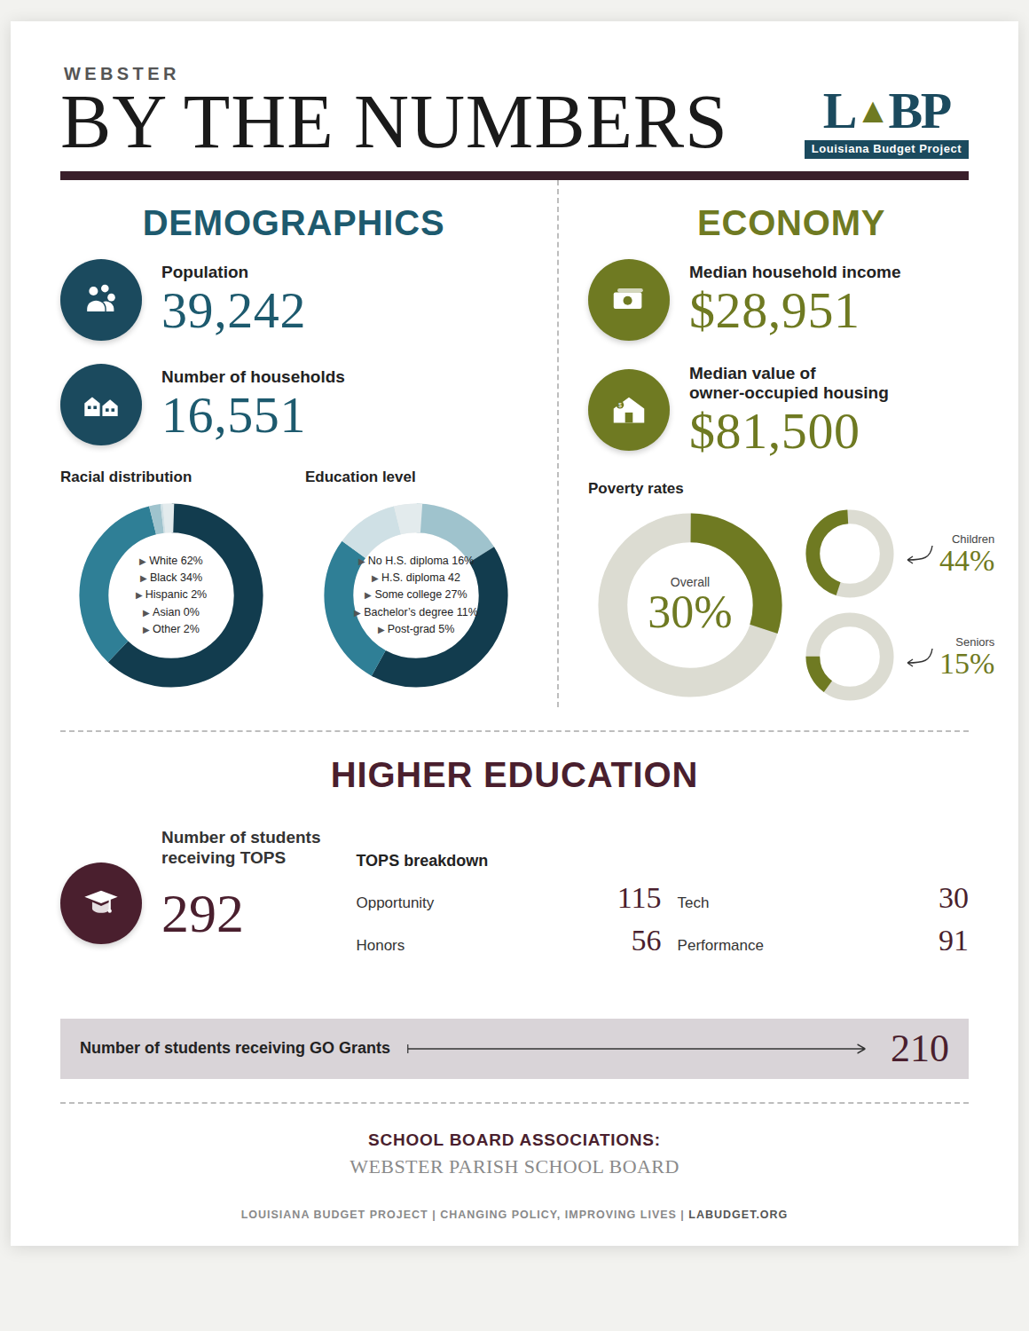Webster
BY THE NUMBERS
L▲BP
Louisiana Budget Project
DEMOGRAPHICS
Population
39,242
Number of households
16,551
Racial distribution
▶White 62%
▶Black 34%
▶Hispanic 2%
▶Asian 0%
▶Other 2%
Education level
▶No H.S. diploma 16%
▶H.S. diploma 42
▶Some college 27%
▶Bachelor’s degree 11%
▶Post-grad 5%
ECONOMY
Median household income
$28,951
$
Median value of
owner-occupied housing
$81,500
Poverty rates
Overall 30%
Children 44%
Seniors 15%
HIGHER EDUCATION
Number of students
receiving TOPS
292
TOPS breakdown
Opportunity 115 Tech 30 Honors 56 Performance 91
Number of students receiving GO Grants 210
SCHOOL BOARD ASSOCIATIONS:
WEBSTER PARISH SCHOOL BOARD
LOUISIANA BUDGET PROJECT | CHANGING POLICY, IMPROVING LIVES | LABUDGET.ORG